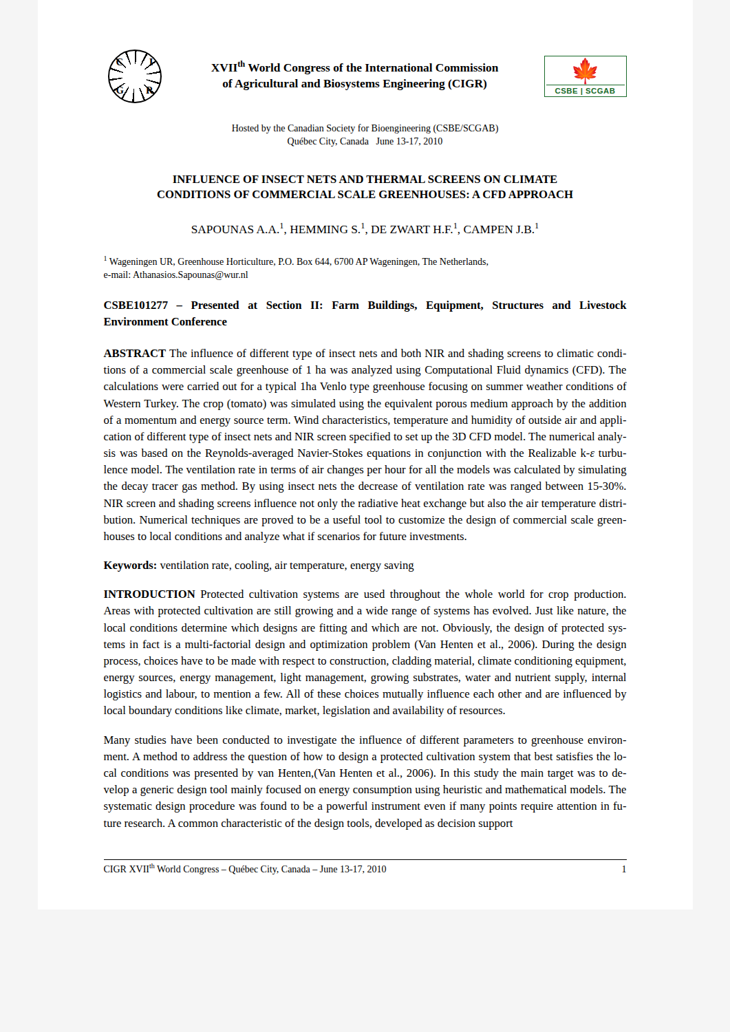C I G R
XVIIth World Congress of the International Commission
of Agricultural and Biosystems Engineering (CIGR)
🍁
CSBE | SCGAB
Hosted by the Canadian Society for Bioengineering (CSBE/SCGAB)
Québec City, Canada June 13-17, 2010
Influence of Insect Nets and Thermal Screens on Climate
Conditions of Commercial Scale Greenhouses: A CFD Approach
SAPOUNAS A.A.1, HEMMING S.1, DE ZWART H.F.1, CAMPEN J.B.1
1 Wageningen UR, Greenhouse Horticulture, P.O. Box 644, 6700 AP Wageningen, The Netherlands,
e-mail: Athanasios.Sapounas@wur.nl
CSBE101277 – Presented at Section II: Farm Buildings, Equipment, Structures and Livestock Environment Conference
ABSTRACT The influence of different type of insect nets and both NIR and shading screens to climatic conditions of a commercial scale greenhouse of 1 ha was analyzed using Computational Fluid dynamics (CFD). The calculations were carried out for a typical 1ha Venlo type greenhouse focusing on summer weather conditions of Western Turkey. The crop (tomato) was simulated using the equivalent porous medium approach by the addition of a momentum and energy source term. Wind characteristics, temperature and humidity of outside air and application of different type of insect nets and NIR screen specified to set up the 3D CFD model. The numerical analysis was based on the Reynolds-averaged Navier-Stokes equations in conjunction with the Realizable k-ε turbulence model. The ventilation rate in terms of air changes per hour for all the models was calculated by simulating the decay tracer gas method. By using insect nets the decrease of ventilation rate was ranged between 15-30%. NIR screen and shading screens influence not only the radiative heat exchange but also the air temperature distribution. Numerical techniques are proved to be a useful tool to customize the design of commercial scale greenhouses to local conditions and analyze what if scenarios for future investments.
Keywords: ventilation rate, cooling, air temperature, energy saving
INTRODUCTION Protected cultivation systems are used throughout the whole world for crop production. Areas with protected cultivation are still growing and a wide range of systems has evolved. Just like nature, the local conditions determine which designs are fitting and which are not. Obviously, the design of protected systems in fact is a multi-factorial design and optimization problem (Van Henten et al., 2006). During the design process, choices have to be made with respect to construction, cladding material, climate conditioning equipment, energy sources, energy management, light management, growing substrates, water and nutrient supply, internal logistics and labour, to mention a few. All of these choices mutually influence each other and are influenced by local boundary conditions like climate, market, legislation and availability of resources.
Many studies have been conducted to investigate the influence of different parameters to greenhouse environment. A method to address the question of how to design a protected cultivation system that best satisfies the local conditions was presented by van Henten,(Van Henten et al., 2006). In this study the main target was to develop a generic design tool mainly focused on energy consumption using heuristic and mathematical models. The systematic design procedure was found to be a powerful instrument even if many points require attention in future research. A common characteristic of the design tools, developed as decision support
CIGR XVIIth World Congress – Québec City, Canada – June 13-17, 2010
1